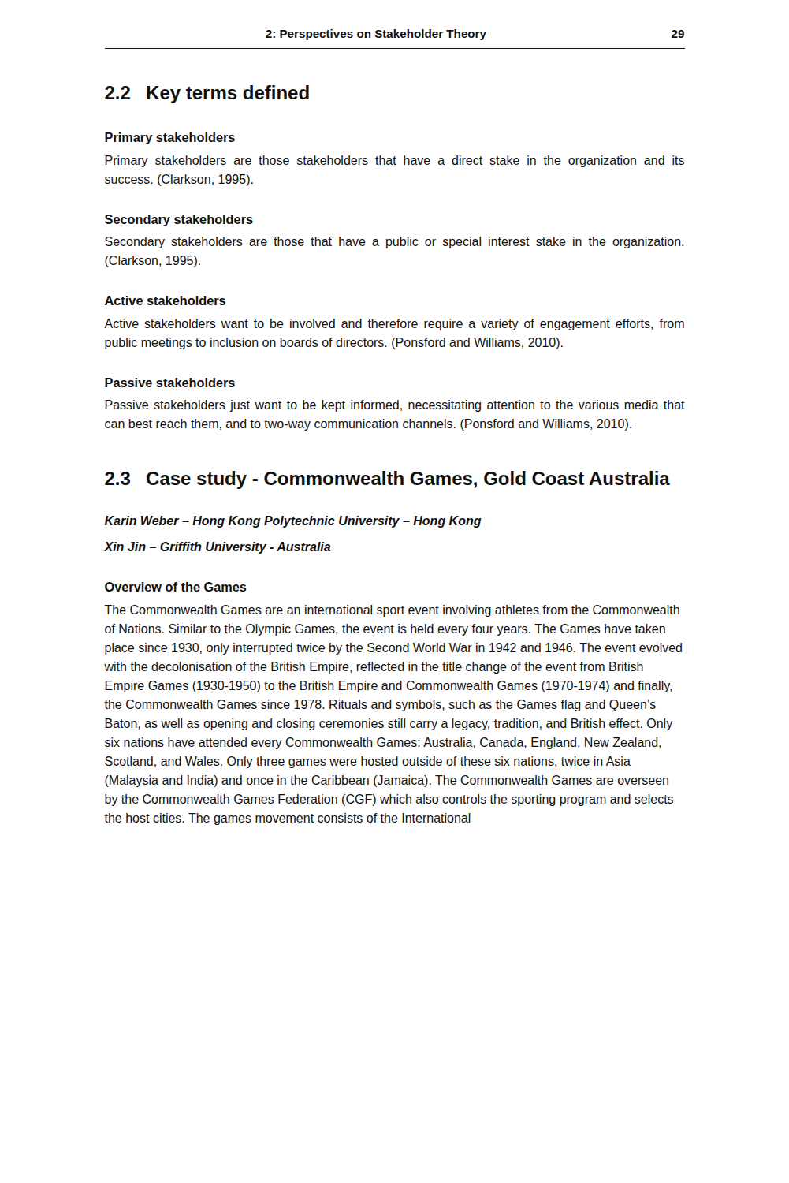2: Perspectives on Stakeholder Theory 29
2.2 Key terms defined
Primary stakeholders
Primary stakeholders are those stakeholders that have a direct stake in the organization and its success. (Clarkson, 1995).
Secondary stakeholders
Secondary stakeholders are those that have a public or special interest stake in the organization. (Clarkson, 1995).
Active stakeholders
Active stakeholders want to be involved and therefore require a variety of engagement efforts, from public meetings to inclusion on boards of directors. (Ponsford and Williams, 2010).
Passive stakeholders
Passive stakeholders just want to be kept informed, necessitating attention to the various media that can best reach them, and to two-way communication channels. (Ponsford and Williams, 2010).
2.3 Case study - Commonwealth Games, Gold Coast Australia
Karin Weber – Hong Kong Polytechnic University – Hong Kong
Xin Jin – Griffith University - Australia
Overview of the Games
The Commonwealth Games are an international sport event involving athletes from the Commonwealth of Nations. Similar to the Olympic Games, the event is held every four years. The Games have taken place since 1930, only interrupted twice by the Second World War in 1942 and 1946. The event evolved with the decolonisation of the British Empire, reflected in the title change of the event from British Empire Games (1930-1950) to the British Empire and Commonwealth Games (1970-1974) and finally, the Commonwealth Games since 1978. Rituals and symbols, such as the Games flag and Queen’s Baton, as well as opening and closing ceremonies still carry a legacy, tradition, and British effect. Only six nations have attended every Commonwealth Games: Australia, Canada, England, New Zealand, Scotland, and Wales. Only three games were hosted outside of these six nations, twice in Asia (Malaysia and India) and once in the Caribbean (Jamaica). The Commonwealth Games are overseen by the Commonwealth Games Federation (CGF) which also controls the sporting program and selects the host cities. The games movement consists of the International